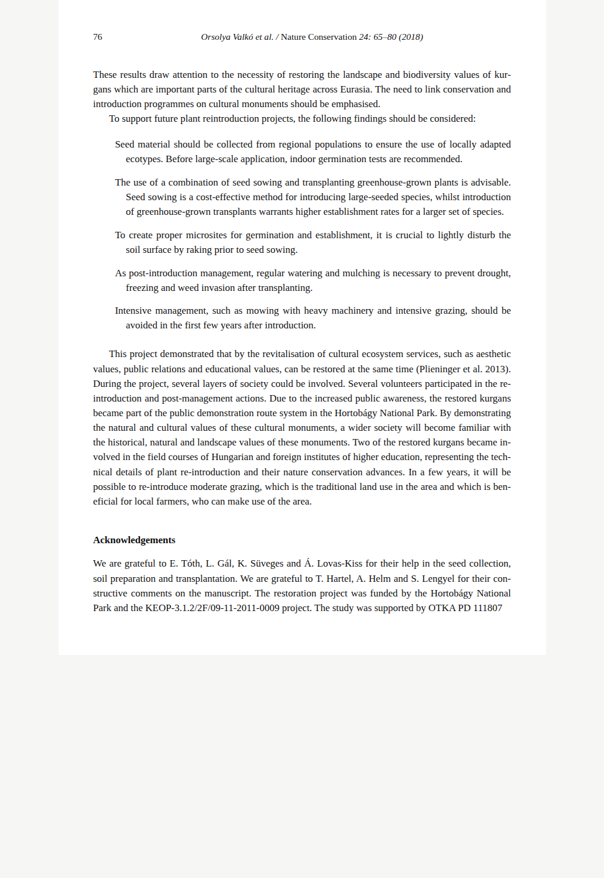76 Orsolya Valkó et al. / Nature Conservation 24: 65–80 (2018)
These results draw attention to the necessity of restoring the landscape and biodiversity values of kurgans which are important parts of the cultural heritage across Eurasia. The need to link conservation and introduction programmes on cultural monuments should be emphasised.
To support future plant reintroduction projects, the following findings should be considered:
Seed material should be collected from regional populations to ensure the use of locally adapted ecotypes. Before large-scale application, indoor germination tests are recommended.
The use of a combination of seed sowing and transplanting greenhouse-grown plants is advisable. Seed sowing is a cost-effective method for introducing large-seeded species, whilst introduction of greenhouse-grown transplants warrants higher establishment rates for a larger set of species.
To create proper microsites for germination and establishment, it is crucial to lightly disturb the soil surface by raking prior to seed sowing.
As post-introduction management, regular watering and mulching is necessary to prevent drought, freezing and weed invasion after transplanting.
Intensive management, such as mowing with heavy machinery and intensive grazing, should be avoided in the first few years after introduction.
This project demonstrated that by the revitalisation of cultural ecosystem services, such as aesthetic values, public relations and educational values, can be restored at the same time (Plieninger et al. 2013). During the project, several layers of society could be involved. Several volunteers participated in the re-introduction and post-management actions. Due to the increased public awareness, the restored kurgans became part of the public demonstration route system in the Hortobágy National Park. By demonstrating the natural and cultural values of these cultural monuments, a wider society will become familiar with the historical, natural and landscape values of these monuments. Two of the restored kurgans became involved in the field courses of Hungarian and foreign institutes of higher education, representing the technical details of plant re-introduction and their nature conservation advances. In a few years, it will be possible to re-introduce moderate grazing, which is the traditional land use in the area and which is beneficial for local farmers, who can make use of the area.
Acknowledgements
We are grateful to E. Tóth, L. Gál, K. Süveges and Á. Lovas-Kiss for their help in the seed collection, soil preparation and transplantation. We are grateful to T. Hartel, A. Helm and S. Lengyel for their constructive comments on the manuscript. The restoration project was funded by the Hortobágy National Park and the KEOP-3.1.2/2F/09-11-2011-0009 project. The study was supported by OTKA PD 111807